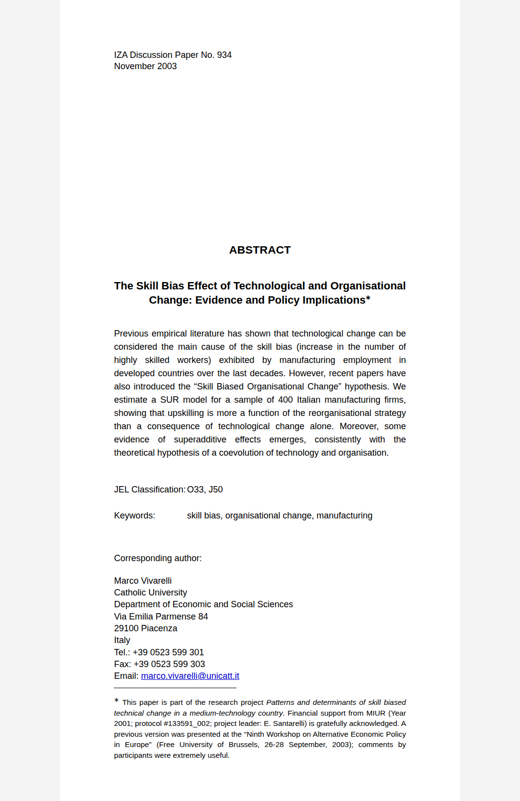IZA Discussion Paper No. 934
November 2003
ABSTRACT
The Skill Bias Effect of Technological and Organisational Change: Evidence and Policy Implications∗
Previous empirical literature has shown that technological change can be considered the main cause of the skill bias (increase in the number of highly skilled workers) exhibited by manufacturing employment in developed countries over the last decades. However, recent papers have also introduced the “Skill Biased Organisational Change” hypothesis. We estimate a SUR model for a sample of 400 Italian manufacturing firms, showing that upskilling is more a function of the reorganisational strategy than a consequence of technological change alone. Moreover, some evidence of superadditive effects emerges, consistently with the theoretical hypothesis of a coevolution of technology and organisation.
JEL Classification: O33, J50
Keywords: skill bias, organisational change, manufacturing
Corresponding author:
Marco Vivarelli
Catholic University
Department of Economic and Social Sciences
Via Emilia Parmense 84
29100 Piacenza
Italy
Tel.: +39 0523 599 301
Fax: +39 0523 599 303
Email: marco.vivarelli@unicatt.it
∗ This paper is part of the research project Patterns and determinants of skill biased technical change in a medium-technology country. Financial support from MIUR (Year 2001; protocol #133591_002; project leader: E. Santarelli) is gratefully acknowledged. A previous version was presented at the “Ninth Workshop on Alternative Economic Policy in Europe” (Free University of Brussels, 26-28 September, 2003); comments by participants were extremely useful.